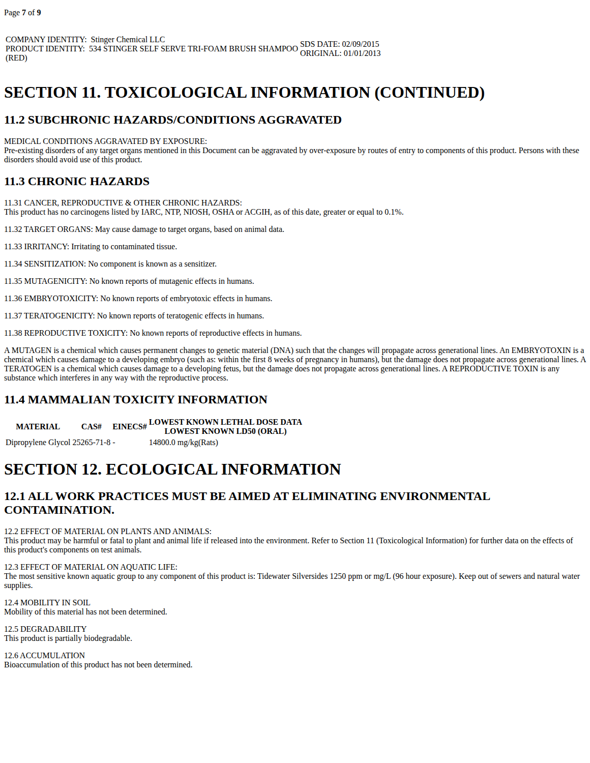Page 7 of 9
| COMPANY IDENTITY: Stinger Chemical LLC PRODUCT IDENTITY: 534 STINGER SELF SERVE TRI-FOAM BRUSH SHAMPOO (RED) | SDS DATE: 02/09/2015 ORIGINAL: 01/01/2013 |
SECTION 11. TOXICOLOGICAL INFORMATION (CONTINUED)
11.2 SUBCHRONIC HAZARDS/CONDITIONS AGGRAVATED
MEDICAL CONDITIONS AGGRAVATED BY EXPOSURE:
Pre-existing disorders of any target organs mentioned in this Document can be aggravated by over-exposure by routes of entry to components of this product. Persons with these disorders should avoid use of this product.
11.3 CHRONIC HAZARDS
11.31 CANCER, REPRODUCTIVE & OTHER CHRONIC HAZARDS:
This product has no carcinogens listed by IARC, NTP, NIOSH, OSHA or ACGIH, as of this date, greater or equal to 0.1%.
11.32 TARGET ORGANS: May cause damage to target organs, based on animal data.
11.33 IRRITANCY: Irritating to contaminated tissue.
11.34 SENSITIZATION: No component is known as a sensitizer.
11.35 MUTAGENICITY: No known reports of mutagenic effects in humans.
11.36 EMBRYOTOXICITY: No known reports of embryotoxic effects in humans.
11.37 TERATOGENICITY: No known reports of teratogenic effects in humans.
11.38 REPRODUCTIVE TOXICITY: No known reports of reproductive effects in humans.
A MUTAGEN is a chemical which causes permanent changes to genetic material (DNA) such that the changes will propagate across generational lines. An EMBRYOTOXIN is a chemical which causes damage to a developing embryo (such as: within the first 8 weeks of pregnancy in humans), but the damage does not propagate across generational lines. A TERATOGEN is a chemical which causes damage to a developing fetus, but the damage does not propagate across generational lines. A REPRODUCTIVE TOXIN is any substance which interferes in any way with the reproductive process.
11.4 MAMMALIAN TOXICITY INFORMATION
| MATERIAL | CAS# | EINECS# | LOWEST KNOWN LETHAL DOSE DATA LOWEST KNOWN LD50 (ORAL) |
| --- | --- | --- | --- |
| Dipropylene Glycol | 25265-71-8 | - | 14800.0 mg/kg(Rats) |
SECTION 12. ECOLOGICAL INFORMATION
12.1 ALL WORK PRACTICES MUST BE AIMED AT ELIMINATING ENVIRONMENTAL CONTAMINATION.
12.2 EFFECT OF MATERIAL ON PLANTS AND ANIMALS:
This product may be harmful or fatal to plant and animal life if released into the environment. Refer to Section 11 (Toxicological Information) for further data on the effects of this product's components on test animals.
12.3 EFFECT OF MATERIAL ON AQUATIC LIFE:
The most sensitive known aquatic group to any component of this product is: Tidewater Silversides 1250 ppm or mg/L (96 hour exposure). Keep out of sewers and natural water supplies.
12.4 MOBILITY IN SOIL
Mobility of this material has not been determined.
12.5 DEGRADABILITY
This product is partially biodegradable.
12.6 ACCUMULATION
Bioaccumulation of this product has not been determined.